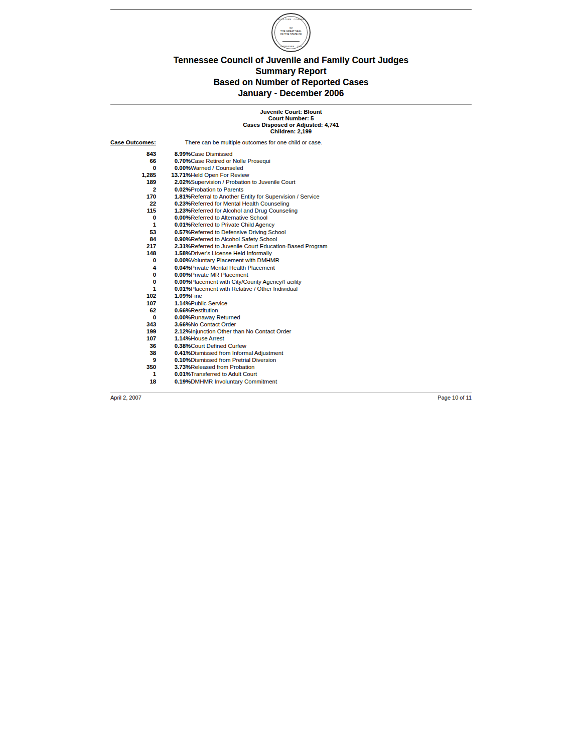AGRICULTURE COMMERCE
XV
THE GREAT SEAL
OF THE STATE OF
TENNESSEE 1796
Tennessee Council of Juvenile and Family Court Judges Summary Report Based on Number of Reported Cases January - December 2006
Juvenile Court: Blount
Court Number: 5
Cases Disposed or Adjusted: 4,741
Children: 2,199
Case Outcomes: There can be multiple outcomes for one child or case.
| 843 | 8.99% | Case Dismissed |
| 66 | 0.70% | Case Retired or Nolle Prosequi |
| 0 | 0.00% | Warned / Counseled |
| 1,285 | 13.71% | Held Open For Review |
| 189 | 2.02% | Supervision / Probation to Juvenile Court |
| 2 | 0.02% | Probation to Parents |
| 170 | 1.81% | Referral to Another Entity for Supervision / Service |
| 22 | 0.23% | Referred for Mental Health Counseling |
| 115 | 1.23% | Referred for Alcohol and Drug Counseling |
| 0 | 0.00% | Referred to Alternative School |
| 1 | 0.01% | Referred to Private Child Agency |
| 53 | 0.57% | Referred to Defensive Driving School |
| 84 | 0.90% | Referred to Alcohol Safety School |
| 217 | 2.31% | Referred to Juvenile Court Education-Based Program |
| 148 | 1.58% | Driver's License Held Informally |
| 0 | 0.00% | Voluntary Placement with DMHMR |
| 4 | 0.04% | Private Mental Health Placement |
| 0 | 0.00% | Private MR Placement |
| 0 | 0.00% | Placement with City/County Agency/Facility |
| 1 | 0.01% | Placement with Relative / Other Individual |
| 102 | 1.09% | Fine |
| 107 | 1.14% | Public Service |
| 62 | 0.66% | Restitution |
| 0 | 0.00% | Runaway Returned |
| 343 | 3.66% | No Contact Order |
| 199 | 2.12% | Injunction Other than No Contact Order |
| 107 | 1.14% | House Arrest |
| 36 | 0.38% | Court Defined Curfew |
| 38 | 0.41% | Dismissed from Informal Adjustment |
| 9 | 0.10% | Dismissed from Pretrial Diversion |
| 350 | 3.73% | Released from Probation |
| 1 | 0.01% | Transferred to Adult Court |
| 18 | 0.19% | DMHMR Involuntary Commitment |
April 2, 2007 Page 10 of 11